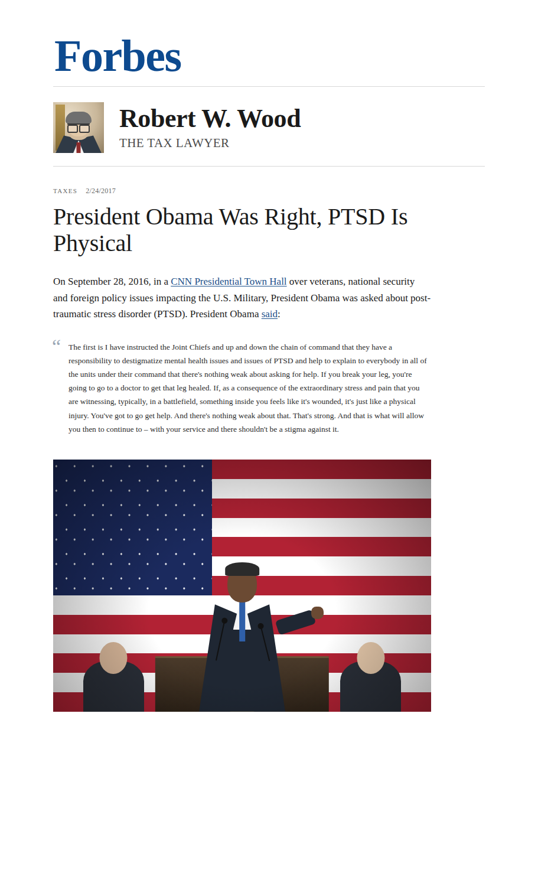Forbes
Robert W. Wood
THE TAX LAWYER
TAXES 2/24/2017
President Obama Was Right, PTSD Is Physical
On September 28, 2016, in a CNN Presidential Town Hall over veterans, national security and foreign policy issues impacting the U.S. Military, President Obama was asked about post-traumatic stress disorder (PTSD). President Obama said:
The first is I have instructed the Joint Chiefs and up and down the chain of command that they have a responsibility to destigmatize mental health issues and issues of PTSD and help to explain to everybody in all of the units under their command that there's nothing weak about asking for help. If you break your leg, you're going to go to a doctor to get that leg healed. If, as a consequence of the extraordinary stress and pain that you are witnessing, typically, in a battlefield, something inside you feels like it's wounded, it's just like a physical injury. You've got to go get help. And there's nothing weak about that. That's strong. And that is what will allow you then to continue to – with your service and there shouldn't be a stigma against it.